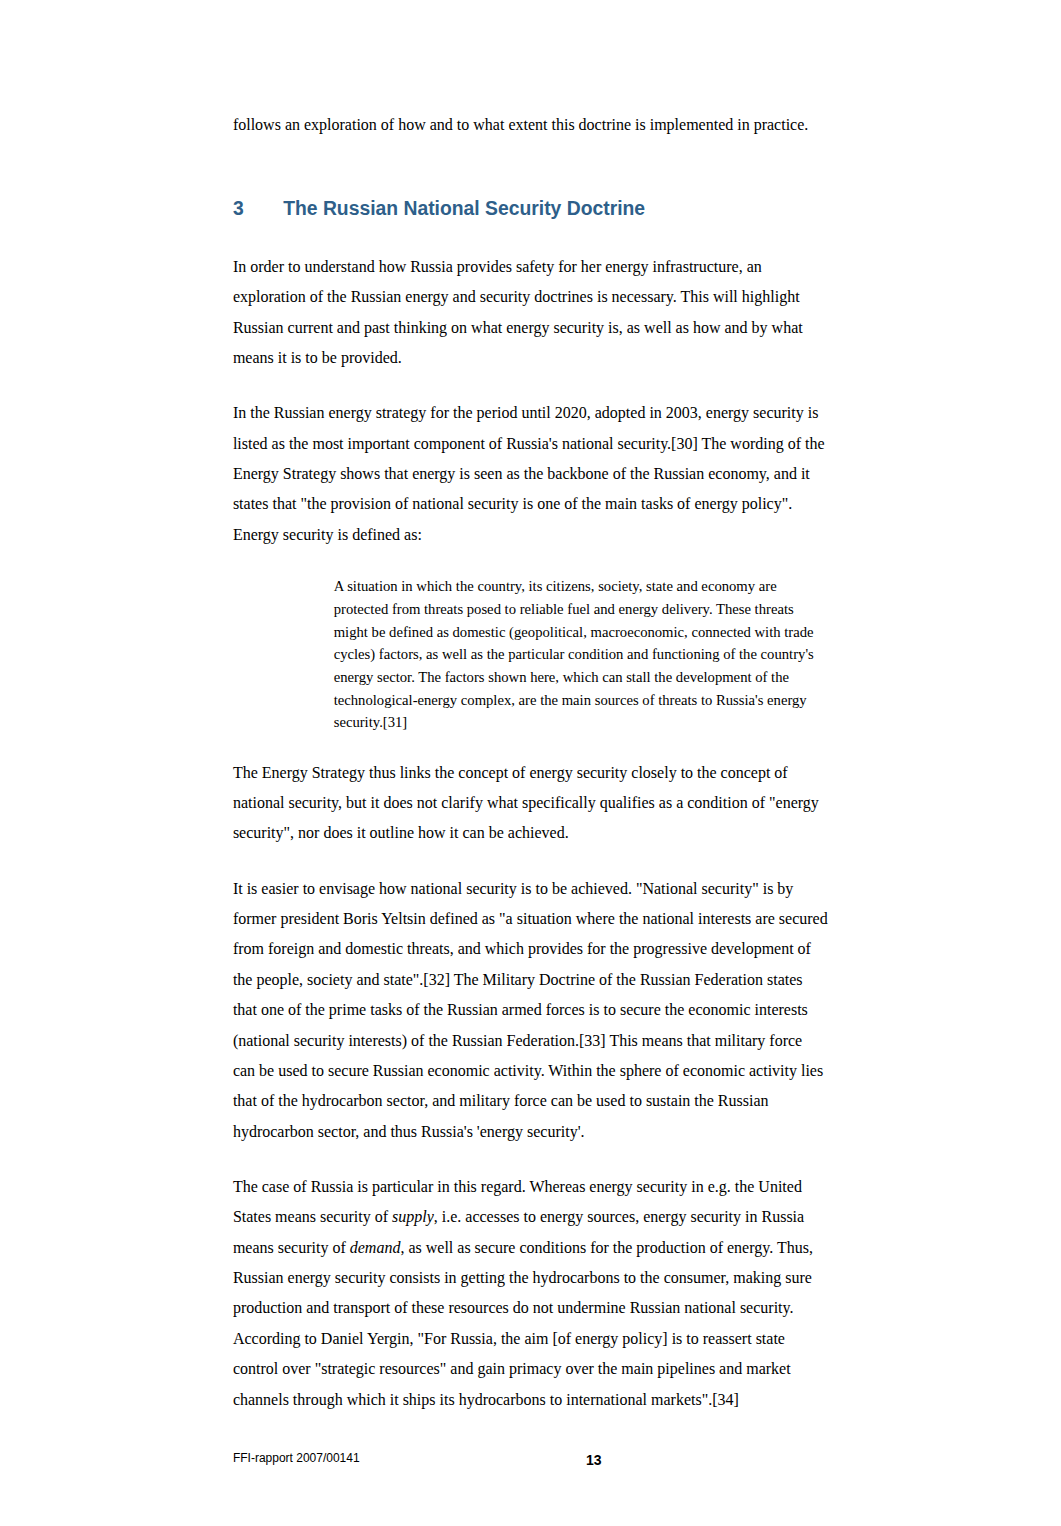follows an exploration of how and to what extent this doctrine is implemented in practice.
3 The Russian National Security Doctrine
In order to understand how Russia provides safety for her energy infrastructure, an exploration of the Russian energy and security doctrines is necessary. This will highlight Russian current and past thinking on what energy security is, as well as how and by what means it is to be provided.
In the Russian energy strategy for the period until 2020, adopted in 2003, energy security is listed as the most important component of Russia's national security.[30] The wording of the Energy Strategy shows that energy is seen as the backbone of the Russian economy, and it states that "the provision of national security is one of the main tasks of energy policy". Energy security is defined as:
A situation in which the country, its citizens, society, state and economy are protected from threats posed to reliable fuel and energy delivery. These threats might be defined as domestic (geopolitical, macroeconomic, connected with trade cycles) factors, as well as the particular condition and functioning of the country's energy sector. The factors shown here, which can stall the development of the technological-energy complex, are the main sources of threats to Russia's energy security.[31]
The Energy Strategy thus links the concept of energy security closely to the concept of national security, but it does not clarify what specifically qualifies as a condition of "energy security", nor does it outline how it can be achieved.
It is easier to envisage how national security is to be achieved. "National security" is by former president Boris Yeltsin defined as "a situation where the national interests are secured from foreign and domestic threats, and which provides for the progressive development of the people, society and state".[32] The Military Doctrine of the Russian Federation states that one of the prime tasks of the Russian armed forces is to secure the economic interests (national security interests) of the Russian Federation.[33] This means that military force can be used to secure Russian economic activity. Within the sphere of economic activity lies that of the hydrocarbon sector, and military force can be used to sustain the Russian hydrocarbon sector, and thus Russia's 'energy security'.
The case of Russia is particular in this regard. Whereas energy security in e.g. the United States means security of supply, i.e. accesses to energy sources, energy security in Russia means security of demand, as well as secure conditions for the production of energy. Thus, Russian energy security consists in getting the hydrocarbons to the consumer, making sure production and transport of these resources do not undermine Russian national security. According to Daniel Yergin, "For Russia, the aim [of energy policy] is to reassert state control over "strategic resources" and gain primacy over the main pipelines and market channels through which it ships its hydrocarbons to international markets".[34]
FFI-rapport 2007/00141
13